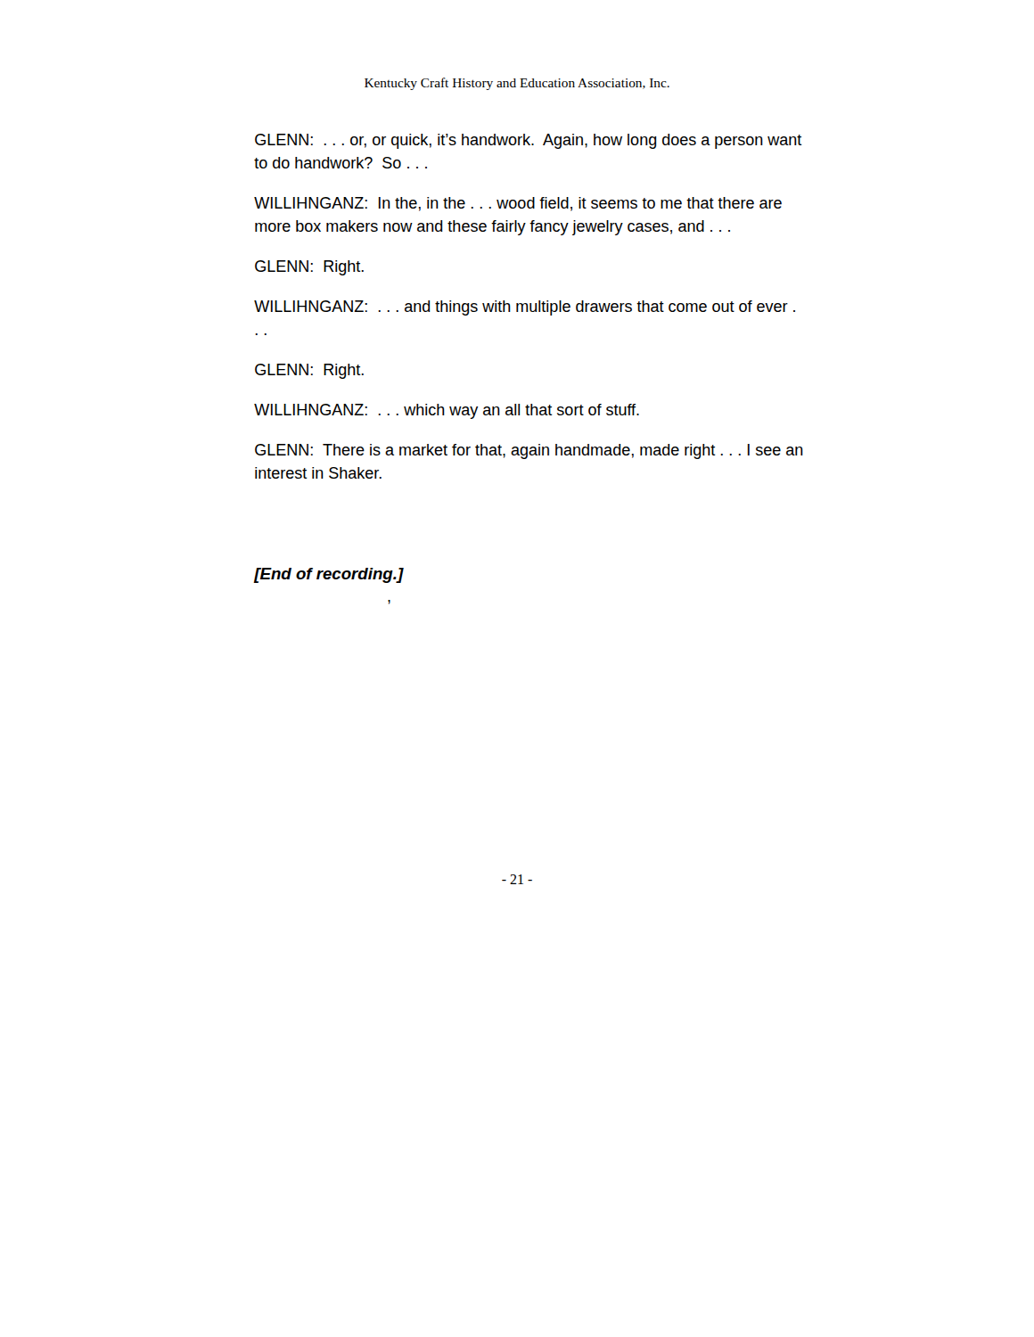Kentucky Craft History and Education Association, Inc.
GLENN: . . . or, or quick, it’s handwork. Again, how long does a person want to do handwork? So . . .
WILLIHNGANZ: In the, in the . . . wood field, it seems to me that there are more box makers now and these fairly fancy jewelry cases, and . . .
GLENN: Right.
WILLIHNGANZ: . . . and things with multiple drawers that come out of ever . . .
GLENN: Right.
WILLIHNGANZ: . . . which way an all that sort of stuff.
GLENN: There is a market for that, again handmade, made right . . . I see an interest in Shaker.
[End of recording.]
,
- 21 -